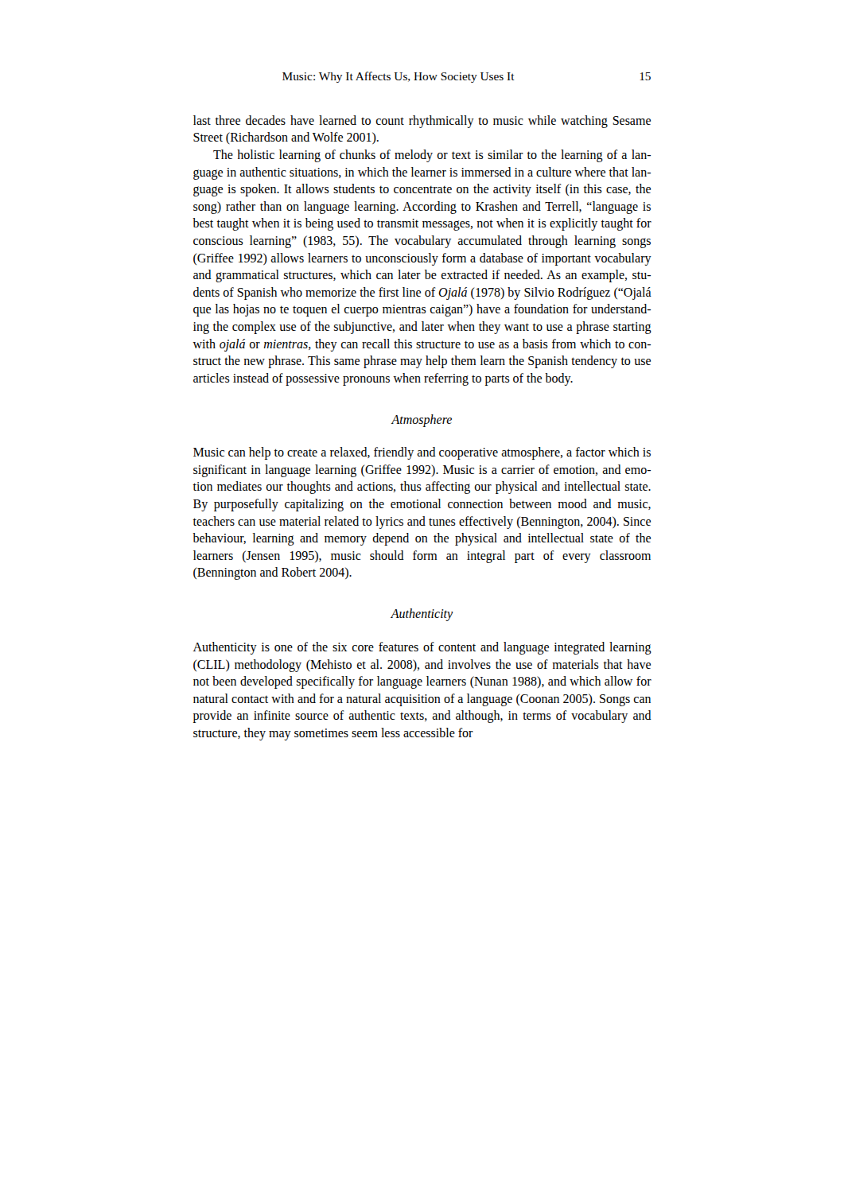Music: Why It Affects Us, How Society Uses It 15
last three decades have learned to count rhythmically to music while watching Sesame Street (Richardson and Wolfe 2001).
The holistic learning of chunks of melody or text is similar to the learning of a language in authentic situations, in which the learner is immersed in a culture where that language is spoken. It allows students to concentrate on the activity itself (in this case, the song) rather than on language learning. According to Krashen and Terrell, “language is best taught when it is being used to transmit messages, not when it is explicitly taught for conscious learning” (1983, 55). The vocabulary accumulated through learning songs (Griffee 1992) allows learners to unconsciously form a database of important vocabulary and grammatical structures, which can later be extracted if needed. As an example, students of Spanish who memorize the first line of Ojalá (1978) by Silvio Rodríguez (“Ojalá que las hojas no te toquen el cuerpo mientras caigan”) have a foundation for understanding the complex use of the subjunctive, and later when they want to use a phrase starting with ojalá or mientras, they can recall this structure to use as a basis from which to construct the new phrase. This same phrase may help them learn the Spanish tendency to use articles instead of possessive pronouns when referring to parts of the body.
Atmosphere
Music can help to create a relaxed, friendly and cooperative atmosphere, a factor which is significant in language learning (Griffee 1992). Music is a carrier of emotion, and emotion mediates our thoughts and actions, thus affecting our physical and intellectual state. By purposefully capitalizing on the emotional connection between mood and music, teachers can use material related to lyrics and tunes effectively (Bennington, 2004). Since behaviour, learning and memory depend on the physical and intellectual state of the learners (Jensen 1995), music should form an integral part of every classroom (Bennington and Robert 2004).
Authenticity
Authenticity is one of the six core features of content and language integrated learning (CLIL) methodology (Mehisto et al. 2008), and involves the use of materials that have not been developed specifically for language learners (Nunan 1988), and which allow for natural contact with and for a natural acquisition of a language (Coonan 2005). Songs can provide an infinite source of authentic texts, and although, in terms of vocabulary and structure, they may sometimes seem less accessible for